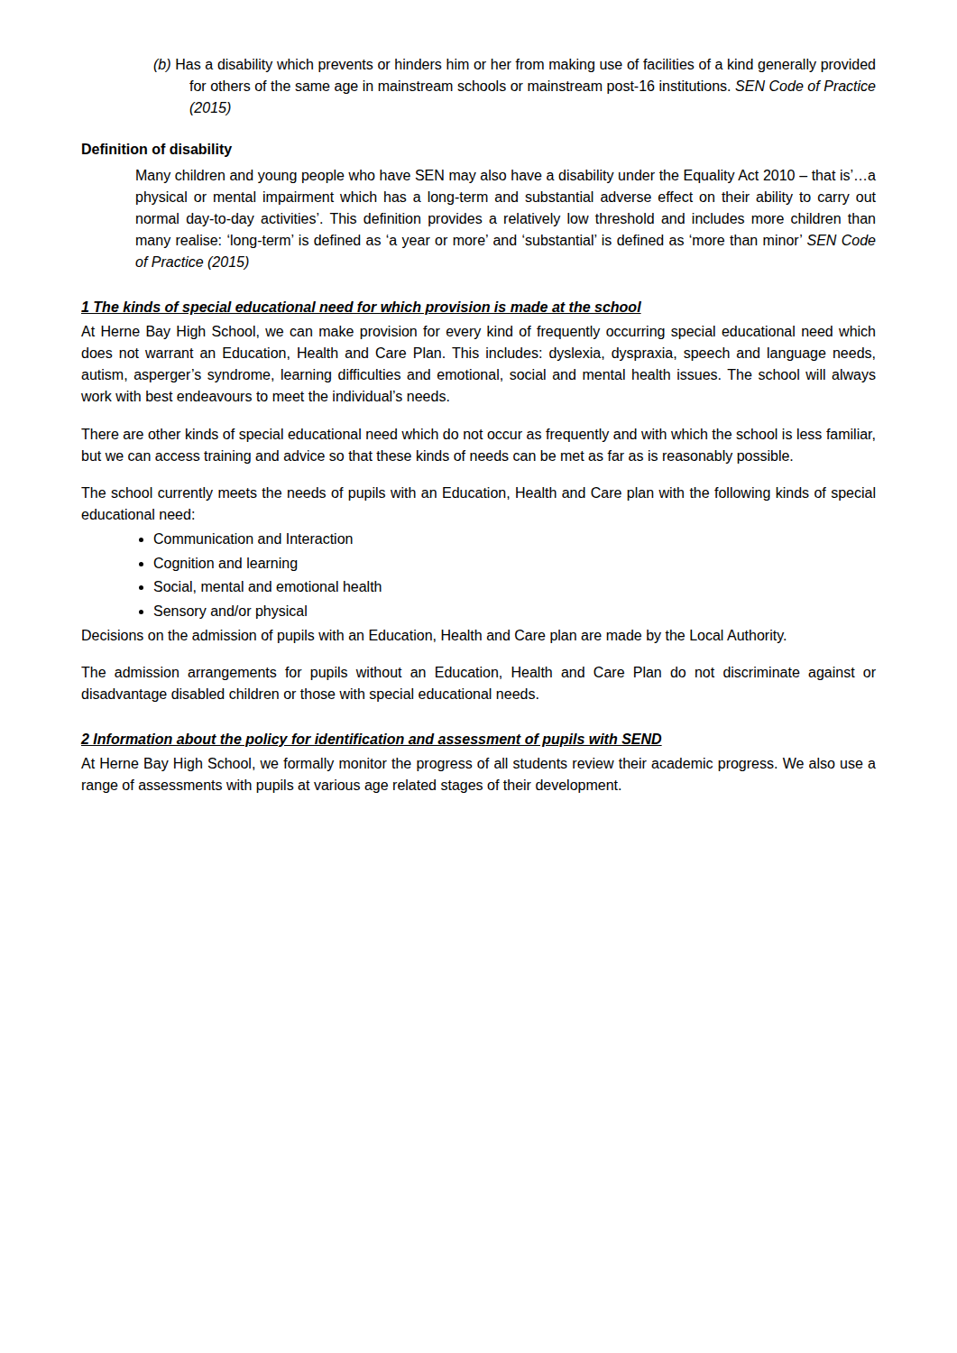(b) Has a disability which prevents or hinders him or her from making use of facilities of a kind generally provided for others of the same age in mainstream schools or mainstream post-16 institutions. SEN Code of Practice (2015)
Definition of disability
Many children and young people who have SEN may also have a disability under the Equality Act 2010 – that is’…a physical or mental impairment which has a long-term and substantial adverse effect on their ability to carry out normal day-to-day activities’. This definition provides a relatively low threshold and includes more children than many realise: ‘long-term’ is defined as ‘a year or more’ and ‘substantial’ is defined as ‘more than minor’ SEN Code of Practice (2015)
1 The kinds of special educational need for which provision is made at the school
At Herne Bay High School, we can make provision for every kind of frequently occurring special educational need which does not warrant an Education, Health and Care Plan. This includes: dyslexia, dyspraxia, speech and language needs, autism, asperger’s syndrome, learning difficulties and emotional, social and mental health issues. The school will always work with best endeavours to meet the individual’s needs.
There are other kinds of special educational need which do not occur as frequently and with which the school is less familiar, but we can access training and advice so that these kinds of needs can be met as far as is reasonably possible.
The school currently meets the needs of pupils with an Education, Health and Care plan with the following kinds of special educational need:
Communication and Interaction
Cognition and learning
Social, mental and emotional health
Sensory and/or physical
Decisions on the admission of pupils with an Education, Health and Care plan are made by the Local Authority.
The admission arrangements for pupils without an Education, Health and Care Plan do not discriminate against or disadvantage disabled children or those with special educational needs.
2 Information about the policy for identification and assessment of pupils with SEND
At Herne Bay High School, we formally monitor the progress of all students review their academic progress. We also use a range of assessments with pupils at various age related stages of their development.